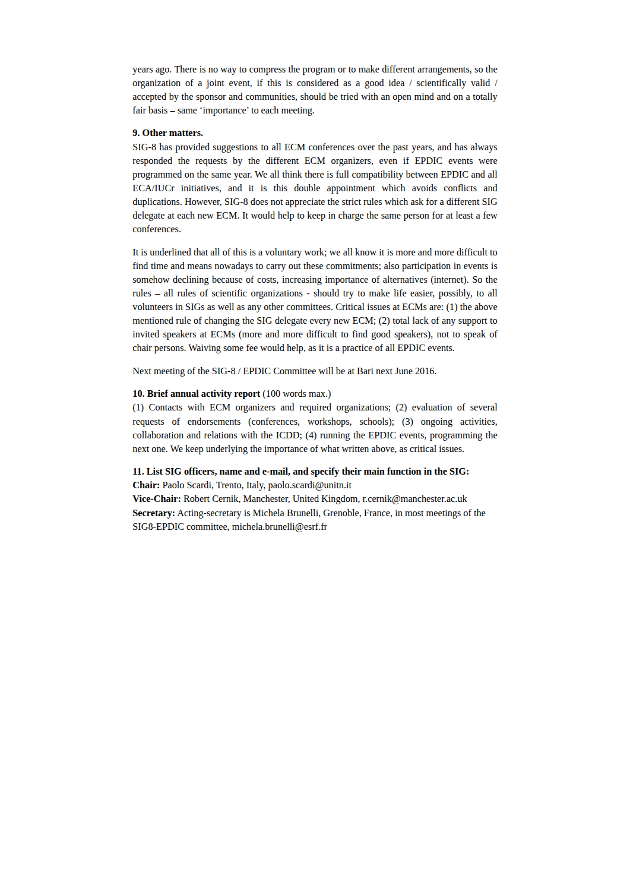years ago. There is no way to compress the program or to make different arrangements, so the organization of a joint event, if this is considered as a good idea / scientifically valid / accepted by the sponsor and communities, should be tried with an open mind and on a totally fair basis – same ‘importance’ to each meeting.
9. Other matters.
SIG-8 has provided suggestions to all ECM conferences over the past years, and has always responded the requests by the different ECM organizers, even if EPDIC events were programmed on the same year. We all think there is full compatibility between EPDIC and all ECA/IUCr initiatives, and it is this double appointment which avoids conflicts and duplications. However, SIG-8 does not appreciate the strict rules which ask for a different SIG delegate at each new ECM. It would help to keep in charge the same person for at least a few conferences.
It is underlined that all of this is a voluntary work; we all know it is more and more difficult to find time and means nowadays to carry out these commitments; also participation in events is somehow declining because of costs, increasing importance of alternatives (internet). So the rules – all rules of scientific organizations - should try to make life easier, possibly, to all volunteers in SIGs as well as any other committees. Critical issues at ECMs are: (1) the above mentioned rule of changing the SIG delegate every new ECM; (2) total lack of any support to invited speakers at ECMs (more and more difficult to find good speakers), not to speak of chair persons. Waiving some fee would help, as it is a practice of all EPDIC events.
Next meeting of the SIG-8 / EPDIC Committee will be at Bari next June 2016.
10. Brief annual activity report (100 words max.)
(1) Contacts with ECM organizers and required organizations; (2) evaluation of several requests of endorsements (conferences, workshops, schools); (3) ongoing activities, collaboration and relations with the ICDD; (4) running the EPDIC events, programming the next one. We keep underlying the importance of what written above, as critical issues.
11. List SIG officers, name and e-mail, and specify their main function in the SIG:
Chair: Paolo Scardi, Trento, Italy, paolo.scardi@unitn.it
Vice-Chair: Robert Cernik, Manchester, United Kingdom, r.cernik@manchester.ac.uk
Secretary: Acting-secretary is Michela Brunelli, Grenoble, France, in most meetings of the SIG8-EPDIC committee, michela.brunelli@esrf.fr